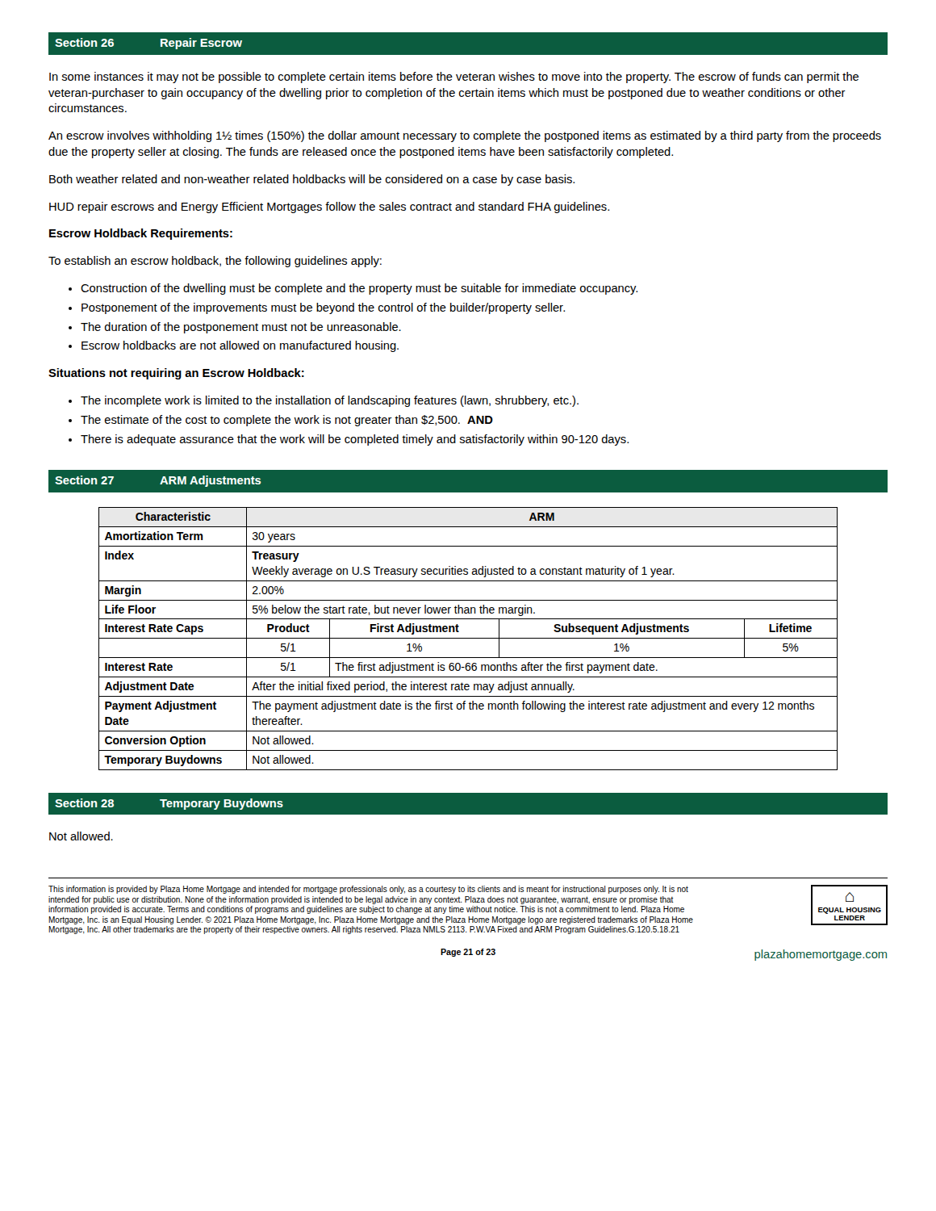Section 26 Repair Escrow
In some instances it may not be possible to complete certain items before the veteran wishes to move into the property. The escrow of funds can permit the veteran-purchaser to gain occupancy of the dwelling prior to completion of the certain items which must be postponed due to weather conditions or other circumstances.
An escrow involves withholding 1½ times (150%) the dollar amount necessary to complete the postponed items as estimated by a third party from the proceeds due the property seller at closing. The funds are released once the postponed items have been satisfactorily completed.
Both weather related and non-weather related holdbacks will be considered on a case by case basis.
HUD repair escrows and Energy Efficient Mortgages follow the sales contract and standard FHA guidelines.
Escrow Holdback Requirements:
To establish an escrow holdback, the following guidelines apply:
Construction of the dwelling must be complete and the property must be suitable for immediate occupancy.
Postponement of the improvements must be beyond the control of the builder/property seller.
The duration of the postponement must not be unreasonable.
Escrow holdbacks are not allowed on manufactured housing.
Situations not requiring an Escrow Holdback:
The incomplete work is limited to the installation of landscaping features (lawn, shrubbery, etc.).
The estimate of the cost to complete the work is not greater than $2,500. AND
There is adequate assurance that the work will be completed timely and satisfactorily within 90-120 days.
Section 27 ARM Adjustments
| Characteristic | ARM |
| --- | --- |
| Amortization Term | 30 years |
| Index | Treasury Weekly average on U.S Treasury securities adjusted to a constant maturity of 1 year. |
| Margin | 2.00% |
| Life Floor | 5% below the start rate, but never lower than the margin. |
| Interest Rate Caps | Product | First Adjustment | Subsequent Adjustments | Lifetime |
| | 5/1 | 1% | 1% | 5% |
| Interest Rate | 5/1 | The first adjustment is 60-66 months after the first payment date. |
| Adjustment Date | After the initial fixed period, the interest rate may adjust annually. |
| Payment Adjustment Date | The payment adjustment date is the first of the month following the interest rate adjustment and every 12 months thereafter. |
| Conversion Option | Not allowed. |
| Temporary Buydowns | Not allowed. |
Section 28 Temporary Buydowns
Not allowed.
This information is provided by Plaza Home Mortgage and intended for mortgage professionals only, as a courtesy to its clients and is meant for instructional purposes only. It is not intended for public use or distribution. None of the information provided is intended to be legal advice in any context. Plaza does not guarantee, warrant, ensure or promise that information provided is accurate. Terms and conditions of programs and guidelines are subject to change at any time without notice. This is not a commitment to lend. Plaza Home Mortgage, Inc. is an Equal Housing Lender. © 2021 Plaza Home Mortgage, Inc. Plaza Home Mortgage and the Plaza Home Mortgage logo are registered trademarks of Plaza Home Mortgage, Inc. All other trademarks are the property of their respective owners. All rights reserved. Plaza NMLS 2113. P.W.VA Fixed and ARM Program Guidelines.G.120.5.18.21
⌂
EQUAL HOUSING
LENDER
Page 21 of 23 plazahomemortgage.com